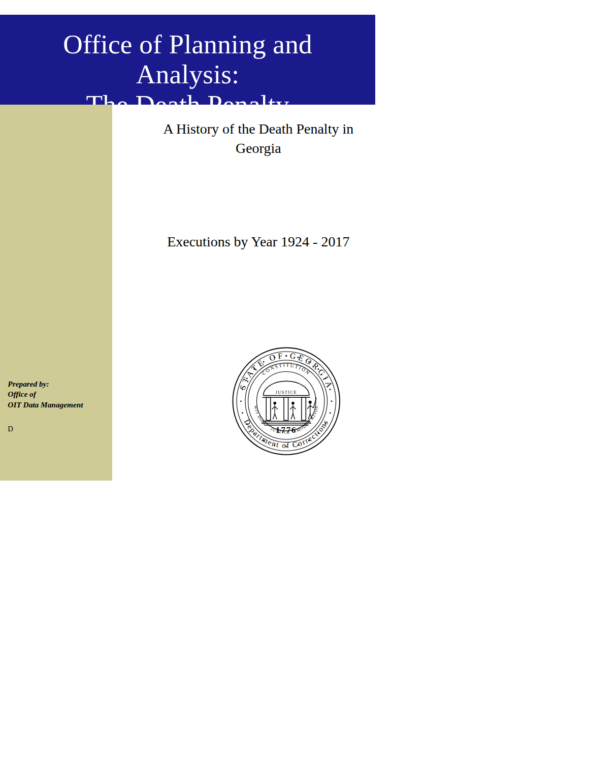Office of Planning and Analysis: The Death Penalty
Prepared by:
Office of
OIT Data Management D
A History of the Death Penalty in
Georgia
Executions by Year 1924 - 2017
STATE OF GEORGIA Department of Corrections CONSTITUTION WIS DOM JUSTICE MODER ATION JUSTICE 1776